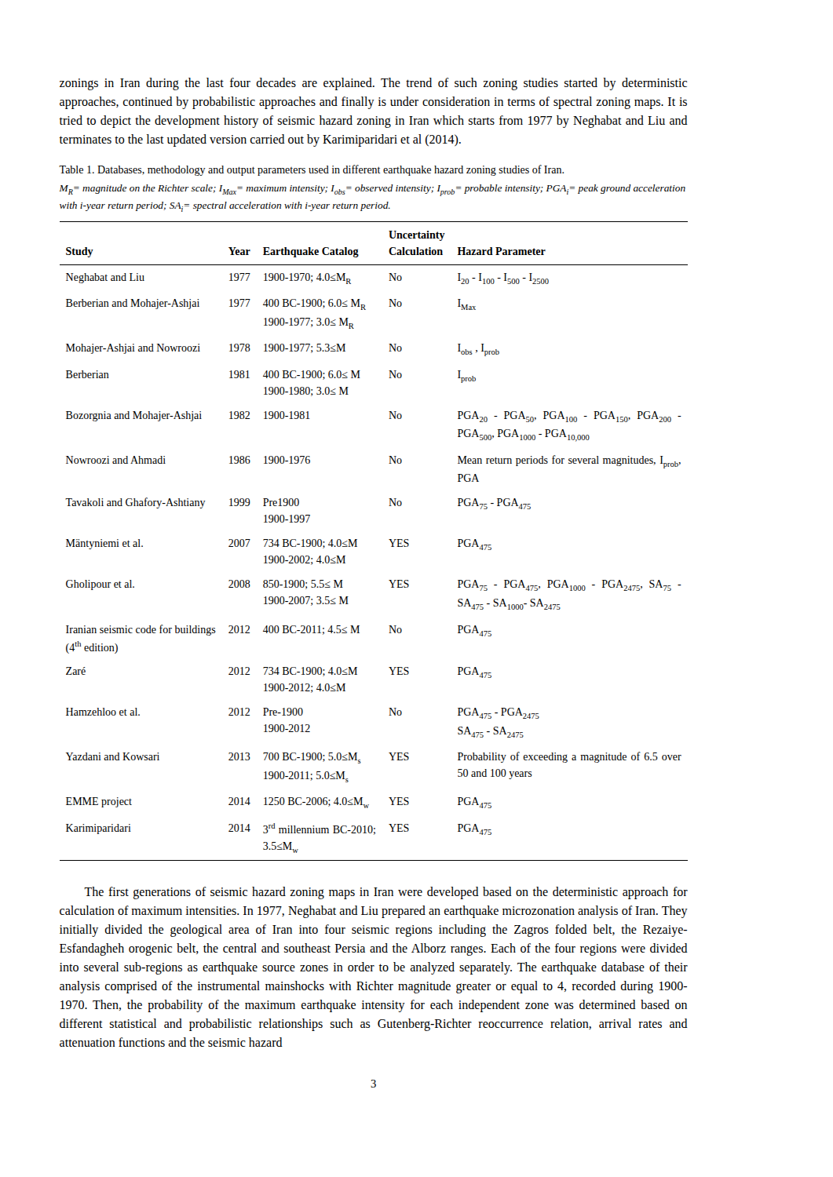zonings in Iran during the last four decades are explained. The trend of such zoning studies started by deterministic approaches, continued by probabilistic approaches and finally is under consideration in terms of spectral zoning maps. It is tried to depict the development history of seismic hazard zoning in Iran which starts from 1977 by Neghabat and Liu and terminates to the last updated version carried out by Karimiparidari et al (2014).
Table 1. Databases, methodology and output parameters used in different earthquake hazard zoning studies of Iran.
MR= magnitude on the Richter scale; IMax= maximum intensity; Iobs= observed intensity; Iprob= probable intensity; PGAi= peak ground acceleration with i-year return period; SAi= spectral acceleration with i-year return period.
| Study | Year | Earthquake Catalog | Uncertainty Calculation | Hazard Parameter |
| --- | --- | --- | --- | --- |
| Neghabat and Liu | 1977 | 1900-1970; 4.0≤M R | No | I 20 - I 100 - I 500 - I 2500 |
| Berberian and Mohajer-Ashjai | 1977 | 400 BC-1900; 6.0≤ M R 1900-1977; 3.0≤ M R | No | I Max |
| Mohajer-Ashjai and Nowroozi | 1978 | 1900-1977; 5.3≤M | No | I obs , I prob |
| Berberian | 1981 | 400 BC-1900; 6.0≤ M 1900-1980; 3.0≤ M | No | I prob |
| Bozorgnia and Mohajer-Ashjai | 1982 | 1900-1981 | No | PGA 20 - PGA 50 , PGA 100 - PGA 150 , PGA 200 - PGA 500 , PGA 1000 - PGA 10,000 |
| Nowroozi and Ahmadi | 1986 | 1900-1976 | No | Mean return periods for several magnitudes, I prob , PGA |
| Tavakoli and Ghafory-Ashtiany | 1999 | Pre1900 1900-1997 | No | PGA 75 - PGA 475 |
| Mäntyniemi et al. | 2007 | 734 BC-1900; 4.0≤M 1900-2002; 4.0≤M | YES | PGA 475 |
| Gholipour et al. | 2008 | 850-1900; 5.5≤ M 1900-2007; 3.5≤ M | YES | PGA 75 - PGA 475 , PGA 1000 - PGA 2475 , SA 75 - SA 475 - SA 1000 - SA 2475 |
| Iranian seismic code for buildings (4 th edition) | 2012 | 400 BC-2011; 4.5≤ M | No | PGA 475 |
| Zaré | 2012 | 734 BC-1900; 4.0≤M 1900-2012; 4.0≤M | YES | PGA 475 |
| Hamzehloo et al. | 2012 | Pre-1900 1900-2012 | No | PGA 475 - PGA 2475 SA 475 - SA 2475 |
| Yazdani and Kowsari | 2013 | 700 BC-1900; 5.0≤M s 1900-2011; 5.0≤M s | YES | Probability of exceeding a magnitude of 6.5 over 50 and 100 years |
| EMME project | 2014 | 1250 BC-2006; 4.0≤M w | YES | PGA 475 |
| Karimiparidari | 2014 | 3 rd millennium BC-2010; 3.5≤M w | YES | PGA 475 |
The first generations of seismic hazard zoning maps in Iran were developed based on the deterministic approach for calculation of maximum intensities. In 1977, Neghabat and Liu prepared an earthquake microzonation analysis of Iran. They initially divided the geological area of Iran into four seismic regions including the Zagros folded belt, the Rezaiye-Esfandagheh orogenic belt, the central and southeast Persia and the Alborz ranges. Each of the four regions were divided into several sub-regions as earthquake source zones in order to be analyzed separately. The earthquake database of their analysis comprised of the instrumental mainshocks with Richter magnitude greater or equal to 4, recorded during 1900-1970. Then, the probability of the maximum earthquake intensity for each independent zone was determined based on different statistical and probabilistic relationships such as Gutenberg-Richter reoccurrence relation, arrival rates and attenuation functions and the seismic hazard
3